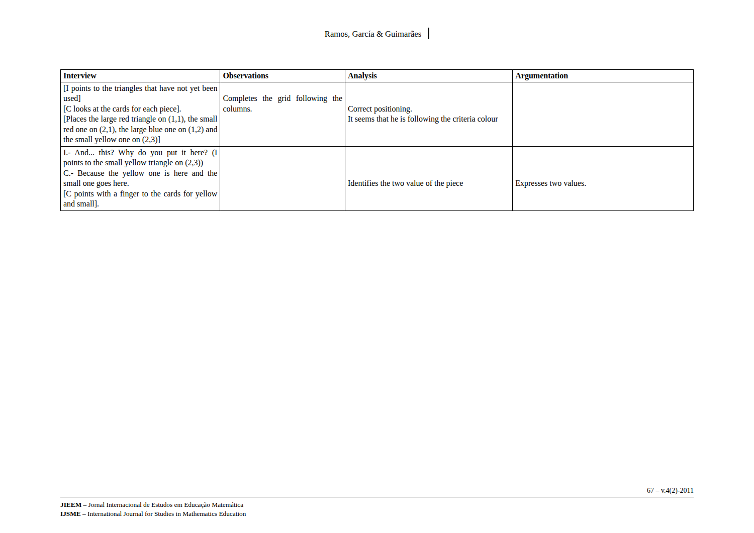Ramos, García & Guimarães
| Interview | Observations | Analysis | Argumentation |
| --- | --- | --- | --- |
| [I points to the triangles that have not yet been used] [C looks at the cards for each piece]. [Places the large red triangle on (1,1), the small red one on (2,1), the large blue one on (1,2) and the small yellow one on (2,3)] | Completes the grid following the columns. | Correct positioning. It seems that he is following the criteria colour | |
| I.- And... this? Why do you put it here? (I points to the small yellow triangle on (2,3)) C.- Because the yellow one is here and the small one goes here. [C points with a finger to the cards for yellow and small]. | | Identifies the two value of the piece | Expresses two values. |
67 – v.4(2)-2011
JIEEM – Jornal Internacional de Estudos em Educação Matemática
IJSME – International Journal for Studies in Mathematics Education